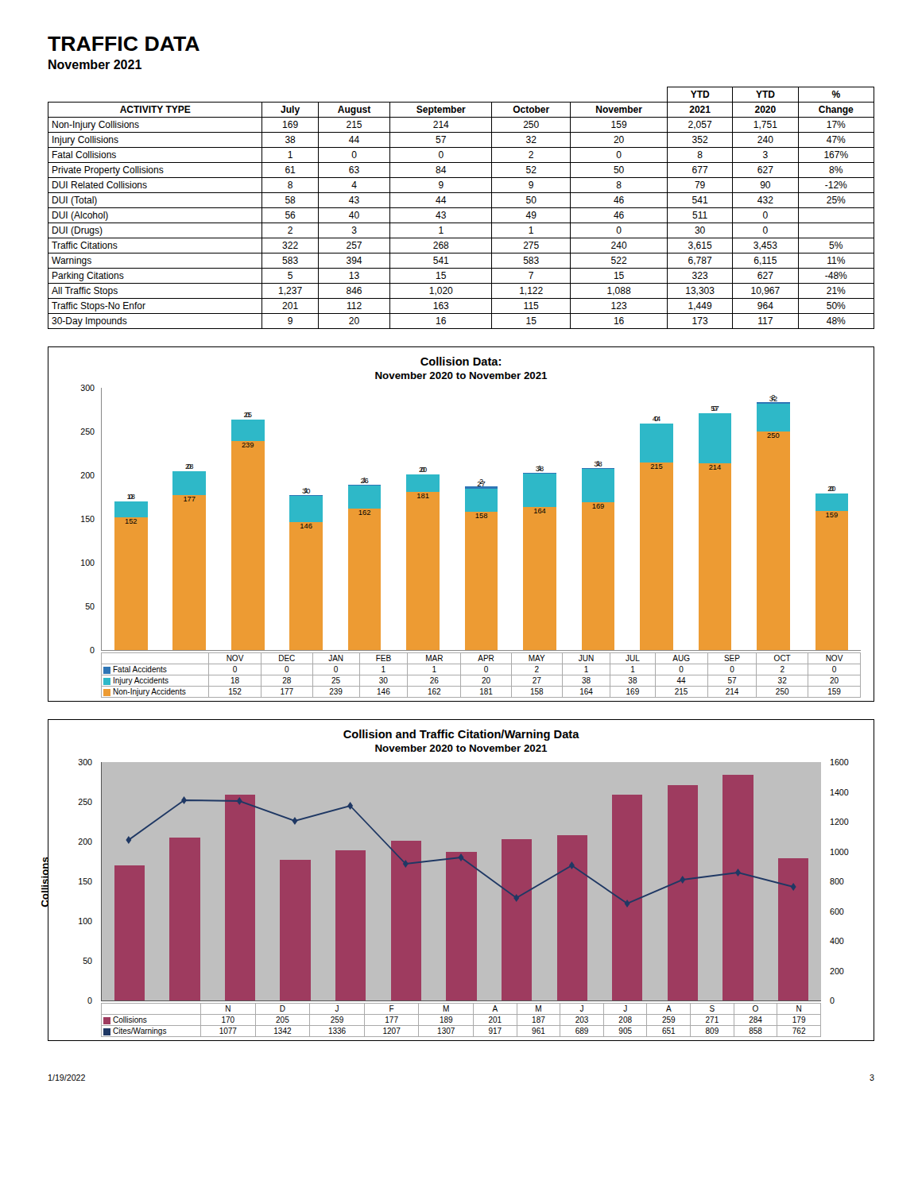TRAFFIC DATA
November 2021
| | | | | | | YTD | YTD | % |
| --- | --- | --- | --- | --- | --- | --- | --- | --- |
| ACTIVITY TYPE | July | August | September | October | November | 2021 | 2020 | Change |
| Non-Injury Collisions | 169 | 215 | 214 | 250 | 159 | 2,057 | 1,751 | 17% |
| Injury Collisions | 38 | 44 | 57 | 32 | 20 | 352 | 240 | 47% |
| Fatal Collisions | 1 | 0 | 0 | 2 | 0 | 8 | 3 | 167% |
| Private Property Collisions | 61 | 63 | 84 | 52 | 50 | 677 | 627 | 8% |
| DUI Related Collisions | 8 | 4 | 9 | 9 | 8 | 79 | 90 | -12% |
| DUI (Total) | 58 | 43 | 44 | 50 | 46 | 541 | 432 | 25% |
| DUI (Alcohol) | 56 | 40 | 43 | 49 | 46 | 511 | 0 | |
| DUI (Drugs) | 2 | 3 | 1 | 1 | 0 | 30 | 0 | |
| Traffic Citations | 322 | 257 | 268 | 275 | 240 | 3,615 | 3,453 | 5% |
| Warnings | 583 | 394 | 541 | 583 | 522 | 6,787 | 6,115 | 11% |
| Parking Citations | 5 | 13 | 15 | 7 | 15 | 323 | 627 | -48% |
| All Traffic Stops | 1,237 | 846 | 1,020 | 1,122 | 1,088 | 13,303 | 10,967 | 21% |
| Traffic Stops-No Enfor | 201 | 112 | 163 | 115 | 123 | 1,449 | 964 | 50% |
| 30-Day Impounds | 9 | 20 | 16 | 15 | 16 | 173 | 117 | 48% |
Collision Data:
November 2020 to November 2021
300 250 200 150 100 50 0
0
18
152
0
28
177
0
25
239
1
30
146
1
26
162
0
20
181
2
27
158
1
38
164
1
38
169
0
44
215
0
57
214
2
32
250
0
20
159
| | NOV | DEC | JAN | FEB | MAR | APR | MAY | JUN | JUL | AUG | SEP | OCT | NOV |
| Fatal Accidents | 0 | 0 | 0 | 1 | 1 | 0 | 2 | 1 | 1 | 0 | 0 | 2 | 0 |
| Injury Accidents | 18 | 28 | 25 | 30 | 26 | 20 | 27 | 38 | 38 | 44 | 57 | 32 | 20 |
| Non-Injury Accidents | 152 | 177 | 239 | 146 | 162 | 181 | 158 | 164 | 169 | 215 | 214 | 250 | 159 |
Collision and Traffic Citation/Warning Data
November 2020 to November 2021
Collisions
300 250 200 150 100 50 0
1600 1400 1200 1000 800 600 400 200 0
| | N | D | J | F | M | A | M | J | J | A | S | O | N |
| Collisions | 170 | 205 | 259 | 177 | 189 | 201 | 187 | 203 | 208 | 259 | 271 | 284 | 179 |
| Cites/Warnings | 1077 | 1342 | 1336 | 1207 | 1307 | 917 | 961 | 689 | 905 | 651 | 809 | 858 | 762 |
1/19/2022 3